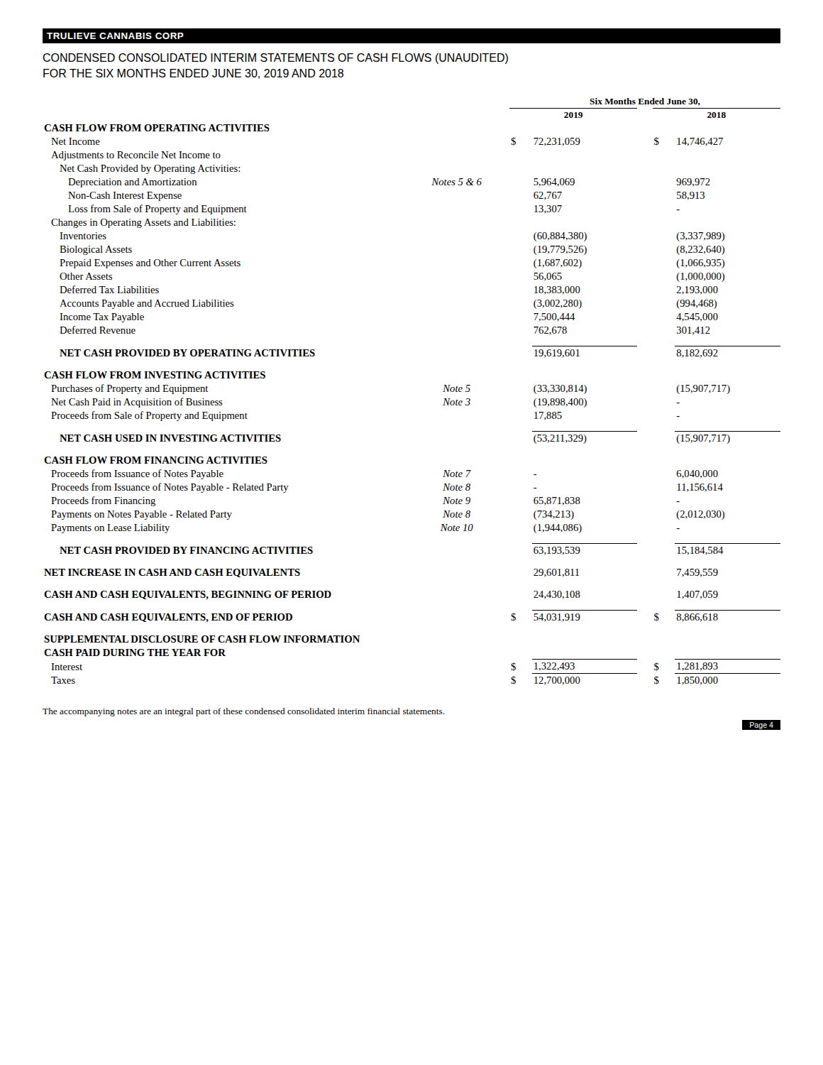TRULIEVE CANNABIS CORP
CONDENSED CONSOLIDATED INTERIM STATEMENTS OF CASH FLOWS (UNAUDITED)
FOR THE SIX MONTHS ENDED JUNE 30, 2019 AND 2018
| | | Six Months Ended June 30, |
| | | 2019 | | 2018 |
| CASH FLOW FROM OPERATING ACTIVITIES | | | | | | |
| Net Income | | $ | 72,231,059 | | $ | 14,746,427 |
| Adjustments to Reconcile Net Income to | | | | | | |
| Net Cash Provided by Operating Activities: | | | | | | |
| Depreciation and Amortization | Notes 5 & 6 | | 5,964,069 | | | 969,972 |
| Non-Cash Interest Expense | | | 62,767 | | | 58,913 |
| Loss from Sale of Property and Equipment | | | 13,307 | | | - |
| Changes in Operating Assets and Liabilities: | | | | | | |
| Inventories | | | (60,884,380) | | | (3,337,989) |
| Biological Assets | | | (19,779,526) | | | (8,232,640) |
| Prepaid Expenses and Other Current Assets | | | (1,687,602) | | | (1,066,935) |
| Other Assets | | | 56,065 | | | (1,000,000) |
| Deferred Tax Liabilities | | | 18,383,000 | | | 2,193,000 |
| Accounts Payable and Accrued Liabilities | | | (3,002,280) | | | (994,468) |
| Income Tax Payable | | | 7,500,444 | | | 4,545,000 |
| Deferred Revenue | | | 762,678 | | | 301,412 |
| NET CASH PROVIDED BY OPERATING ACTIVITIES | | | 19,619,601 | | | 8,182,692 |
| CASH FLOW FROM INVESTING ACTIVITIES | | | | | | |
| Purchases of Property and Equipment | Note 5 | | (33,330,814) | | | (15,907,717) |
| Net Cash Paid in Acquisition of Business | Note 3 | | (19,898,400) | | | - |
| Proceeds from Sale of Property and Equipment | | | 17,885 | | | - |
| NET CASH USED IN INVESTING ACTIVITIES | | | (53,211,329) | | | (15,907,717) |
| CASH FLOW FROM FINANCING ACTIVITIES | | | | | | |
| Proceeds from Issuance of Notes Payable | Note 7 | | - | | | 6,040,000 |
| Proceeds from Issuance of Notes Payable - Related Party | Note 8 | | - | | | 11,156,614 |
| Proceeds from Financing | Note 9 | | 65,871,838 | | | - |
| Payments on Notes Payable - Related Party | Note 8 | | (734,213) | | | (2,012,030) |
| Payments on Lease Liability | Note 10 | | (1,944,086) | | | - |
| NET CASH PROVIDED BY FINANCING ACTIVITIES | | | 63,193,539 | | | 15,184,584 |
| NET INCREASE IN CASH AND CASH EQUIVALENTS | | | 29,601,811 | | | 7,459,559 |
| CASH AND CASH EQUIVALENTS, BEGINNING OF PERIOD | | | 24,430,108 | | | 1,407,059 |
| CASH AND CASH EQUIVALENTS, END OF PERIOD | | $ | 54,031,919 | | $ | 8,866,618 |
| SUPPLEMENTAL DISCLOSURE OF CASH FLOW INFORMATION | | | | | | |
| CASH PAID DURING THE YEAR FOR | | | | | | |
| Interest | | $ | 1,322,493 | | $ | 1,281,893 |
| Taxes | | $ | 12,700,000 | | $ | 1,850,000 |
The accompanying notes are an integral part of these condensed consolidated interim financial statements.
Page 4